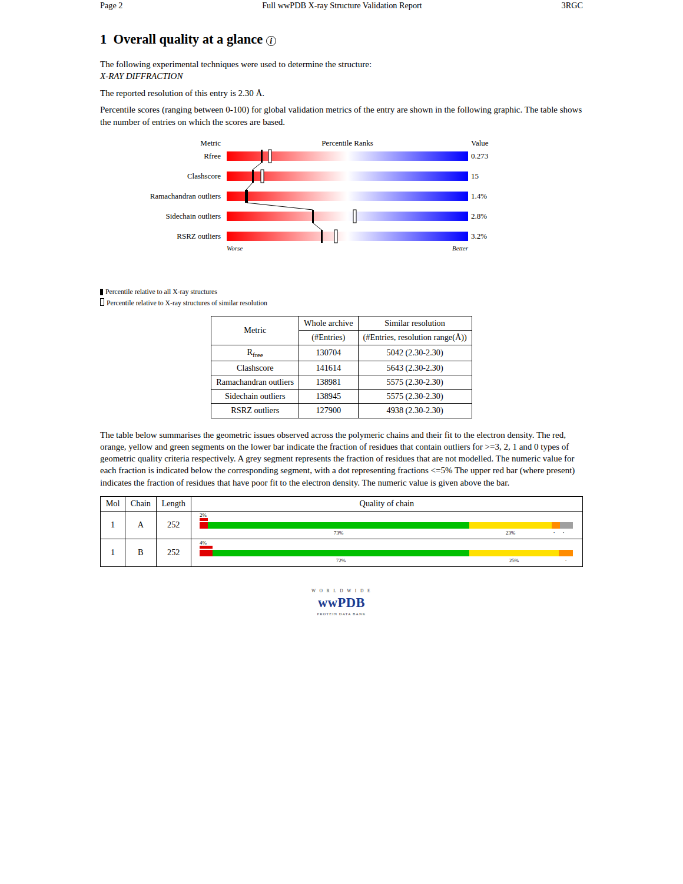Page 2
Full wwPDB X-ray Structure Validation Report
3RGC
1 Overall quality at a glance i
The following experimental techniques were used to determine the structure:
X-RAY DIFFRACTION
The reported resolution of this entry is 2.30 Å.
Percentile scores (ranging between 0-100) for global validation metrics of the entry are shown in the following graphic. The table shows the number of entries on which the scores are based.
Metric Percentile Ranks Value Rfree 0.273 Clashscore 15 Ramachandran outliers 1.4% Sidechain outliers 2.8% RSRZ outliers 3.2% Worse Better
Percentile relative to all X-ray structures
Percentile relative to X-ray structures of similar resolution
| Metric | Whole archive | Similar resolution |
| --- | --- | --- |
| (#Entries) | (#Entries, resolution range(Å)) |
| R free | 130704 | 5042 (2.30-2.30) |
| Clashscore | 141614 | 5643 (2.30-2.30) |
| Ramachandran outliers | 138981 | 5575 (2.30-2.30) |
| Sidechain outliers | 138945 | 5575 (2.30-2.30) |
| RSRZ outliers | 127900 | 4938 (2.30-2.30) |
The table below summarises the geometric issues observed across the polymeric chains and their fit to the electron density. The red, orange, yellow and green segments on the lower bar indicate the fraction of residues that contain outliers for >=3, 2, 1 and 0 types of geometric quality criteria respectively. A grey segment represents the fraction of residues that are not modelled. The numeric value for each fraction is indicated below the corresponding segment, with a dot representing fractions <=5% The upper red bar (where present) indicates the fraction of residues that have poor fit to the electron density. The numeric value is given above the bar.
| Mol | Chain | Length | Quality of chain |
| --- | --- | --- | --- |
| 1 | A | 252 | 2% 73% 23% · · |
| 1 | B | 252 | 4% 72% 25% · |
W O R L D W I D E
ww PDB
PROTEIN DATA BANK